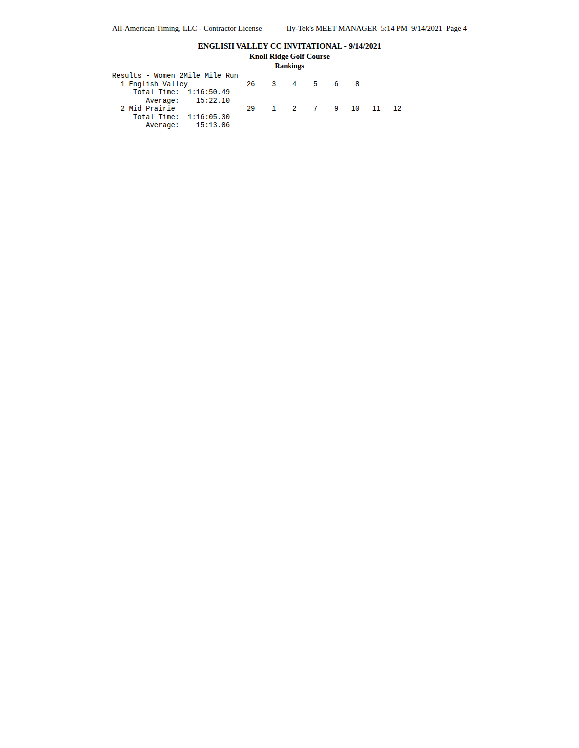All-American Timing, LLC - Contractor License Hy-Tek's MEET MANAGER 5:14 PM 9/14/2021 Page 4
ENGLISH VALLEY CC INVITATIONAL - 9/14/2021
Knoll Ridge Golf Course
Rankings
Results - Women 2Mile Mile Run
  1 English Valley              26    3    4    5    6    8
     Total Time:  1:16:50.49
        Average:    15:22.10
  2 Mid Prairie                 29    1    2    7    9   10   11   12
     Total Time:  1:16:05.30
        Average:    15:13.06